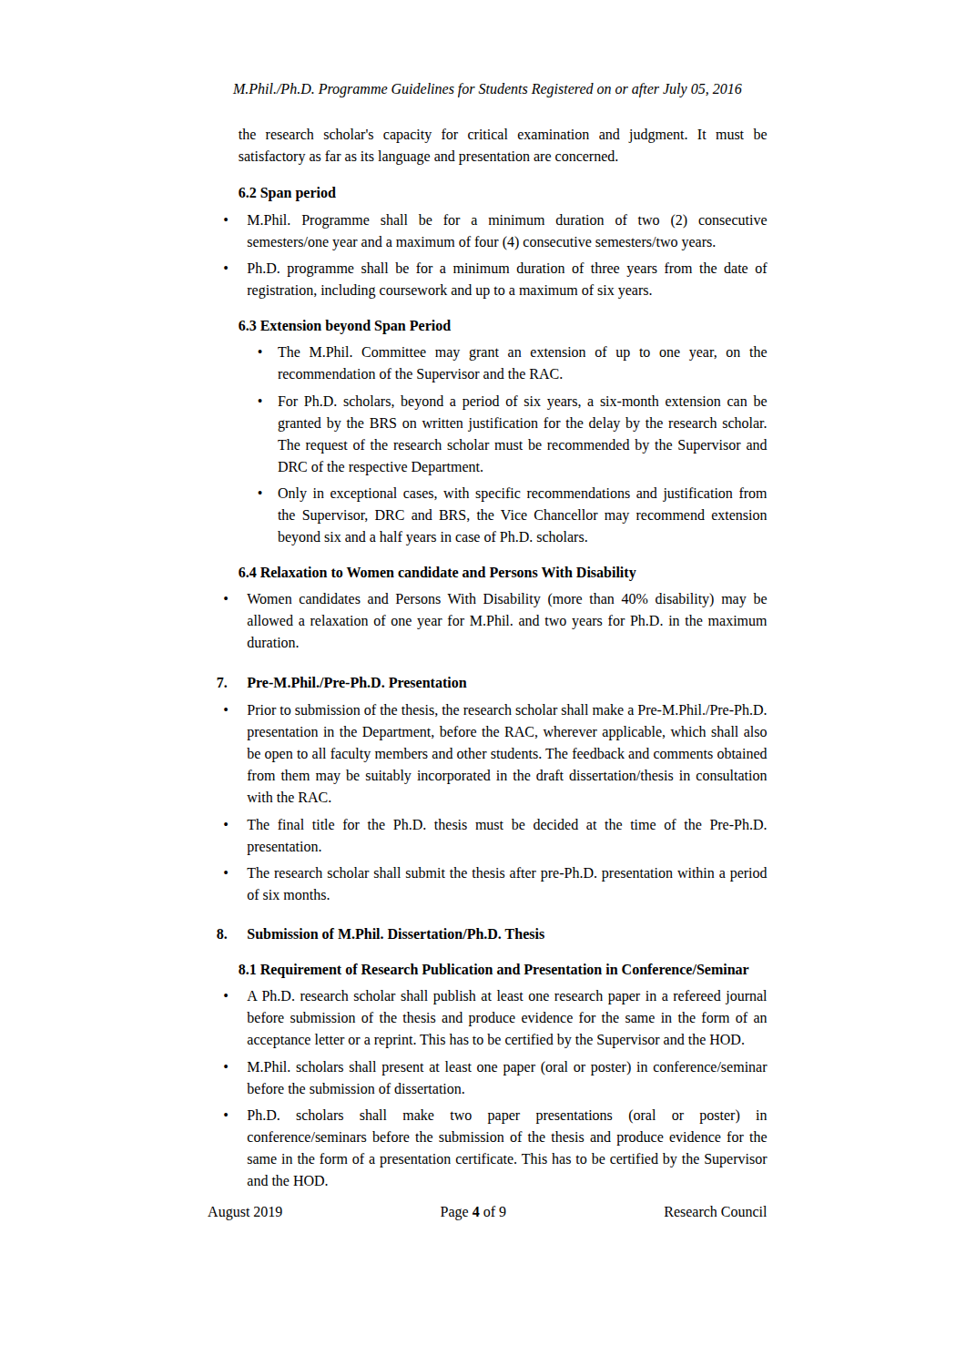M.Phil./Ph.D. Programme Guidelines for Students Registered on or after July 05, 2016
the research scholar's capacity for critical examination and judgment. It must be satisfactory as far as its language and presentation are concerned.
6.2 Span period
M.Phil. Programme shall be for a minimum duration of two (2) consecutive semesters/one year and a maximum of four (4) consecutive semesters/two years.
Ph.D. programme shall be for a minimum duration of three years from the date of registration, including coursework and up to a maximum of six years.
6.3 Extension beyond Span Period
The M.Phil. Committee may grant an extension of up to one year, on the recommendation of the Supervisor and the RAC.
For Ph.D. scholars, beyond a period of six years, a six-month extension can be granted by the BRS on written justification for the delay by the research scholar. The request of the research scholar must be recommended by the Supervisor and DRC of the respective Department.
Only in exceptional cases, with specific recommendations and justification from the Supervisor, DRC and BRS, the Vice Chancellor may recommend extension beyond six and a half years in case of Ph.D. scholars.
6.4 Relaxation to Women candidate and Persons With Disability
Women candidates and Persons With Disability (more than 40% disability) may be allowed a relaxation of one year for M.Phil. and two years for Ph.D. in the maximum duration.
Pre-M.Phil./Pre-Ph.D. Presentation
Prior to submission of the thesis, the research scholar shall make a Pre-M.Phil./Pre-Ph.D. presentation in the Department, before the RAC, wherever applicable, which shall also be open to all faculty members and other students. The feedback and comments obtained from them may be suitably incorporated in the draft dissertation/thesis in consultation with the RAC.
The final title for the Ph.D. thesis must be decided at the time of the Pre-Ph.D. presentation.
The research scholar shall submit the thesis after pre-Ph.D. presentation within a period of six months.
Submission of M.Phil. Dissertation/Ph.D. Thesis
8.1 Requirement of Research Publication and Presentation in Conference/Seminar
A Ph.D. research scholar shall publish at least one research paper in a refereed journal before submission of the thesis and produce evidence for the same in the form of an acceptance letter or a reprint. This has to be certified by the Supervisor and the HOD.
M.Phil. scholars shall present at least one paper (oral or poster) in conference/seminar before the submission of dissertation.
Ph.D. scholars shall make two paper presentations (oral or poster) in conference/seminars before the submission of the thesis and produce evidence for the same in the form of a presentation certificate. This has to be certified by the Supervisor and the HOD.
August 2019 Page 4 of 9 Research Council